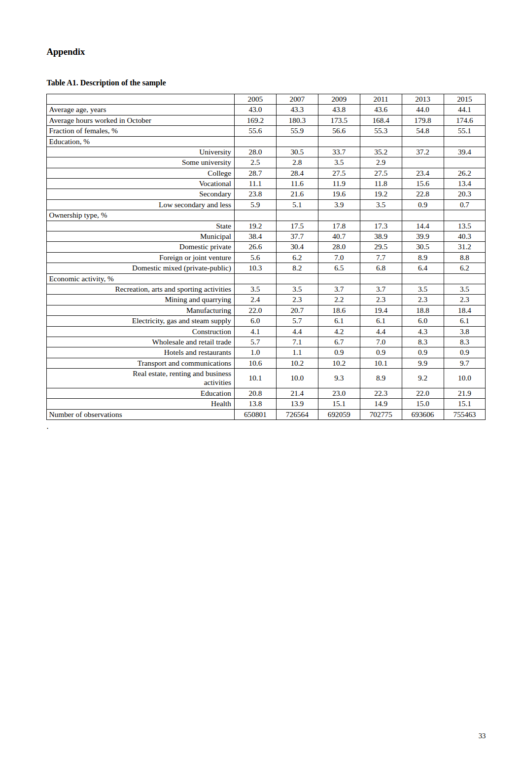Appendix
Table A1. Description of the sample
| | 2005 | 2007 | 2009 | 2011 | 2013 | 2015 |
| --- | --- | --- | --- | --- | --- | --- |
| Average age, years | 43.0 | 43.3 | 43.8 | 43.6 | 44.0 | 44.1 |
| Average hours worked in October | 169.2 | 180.3 | 173.5 | 168.4 | 179.8 | 174.6 |
| Fraction of females, % | 55.6 | 55.9 | 56.6 | 55.3 | 54.8 | 55.1 |
| Education, % | | | | | | |
| University | 28.0 | 30.5 | 33.7 | 35.2 | 37.2 | 39.4 |
| Some university | 2.5 | 2.8 | 3.5 | 2.9 | | |
| College | 28.7 | 28.4 | 27.5 | 27.5 | 23.4 | 26.2 |
| Vocational | 11.1 | 11.6 | 11.9 | 11.8 | 15.6 | 13.4 |
| Secondary | 23.8 | 21.6 | 19.6 | 19.2 | 22.8 | 20.3 |
| Low secondary and less | 5.9 | 5.1 | 3.9 | 3.5 | 0.9 | 0.7 |
| Ownership type, % | | | | | | |
| State | 19.2 | 17.5 | 17.8 | 17.3 | 14.4 | 13.5 |
| Municipal | 38.4 | 37.7 | 40.7 | 38.9 | 39.9 | 40.3 |
| Domestic private | 26.6 | 30.4 | 28.0 | 29.5 | 30.5 | 31.2 |
| Foreign or joint venture | 5.6 | 6.2 | 7.0 | 7.7 | 8.9 | 8.8 |
| Domestic mixed (private-public) | 10.3 | 8.2 | 6.5 | 6.8 | 6.4 | 6.2 |
| Economic activity, % | | | | | | |
| Recreation, arts and sporting activities | 3.5 | 3.5 | 3.7 | 3.7 | 3.5 | 3.5 |
| Mining and quarrying | 2.4 | 2.3 | 2.2 | 2.3 | 2.3 | 2.3 |
| Manufacturing | 22.0 | 20.7 | 18.6 | 19.4 | 18.8 | 18.4 |
| Electricity, gas and steam supply | 6.0 | 5.7 | 6.1 | 6.1 | 6.0 | 6.1 |
| Construction | 4.1 | 4.4 | 4.2 | 4.4 | 4.3 | 3.8 |
| Wholesale and retail trade | 5.7 | 7.1 | 6.7 | 7.0 | 8.3 | 8.3 |
| Hotels and restaurants | 1.0 | 1.1 | 0.9 | 0.9 | 0.9 | 0.9 |
| Transport and communications | 10.6 | 10.2 | 10.2 | 10.1 | 9.9 | 9.7 |
| Real estate, renting and business activities | 10.1 | 10.0 | 9.3 | 8.9 | 9.2 | 10.0 |
| Education | 20.8 | 21.4 | 23.0 | 22.3 | 22.0 | 21.9 |
| Health | 13.8 | 13.9 | 15.1 | 14.9 | 15.0 | 15.1 |
| Number of observations | 650801 | 726564 | 692059 | 702775 | 693606 | 755463 |
.
33